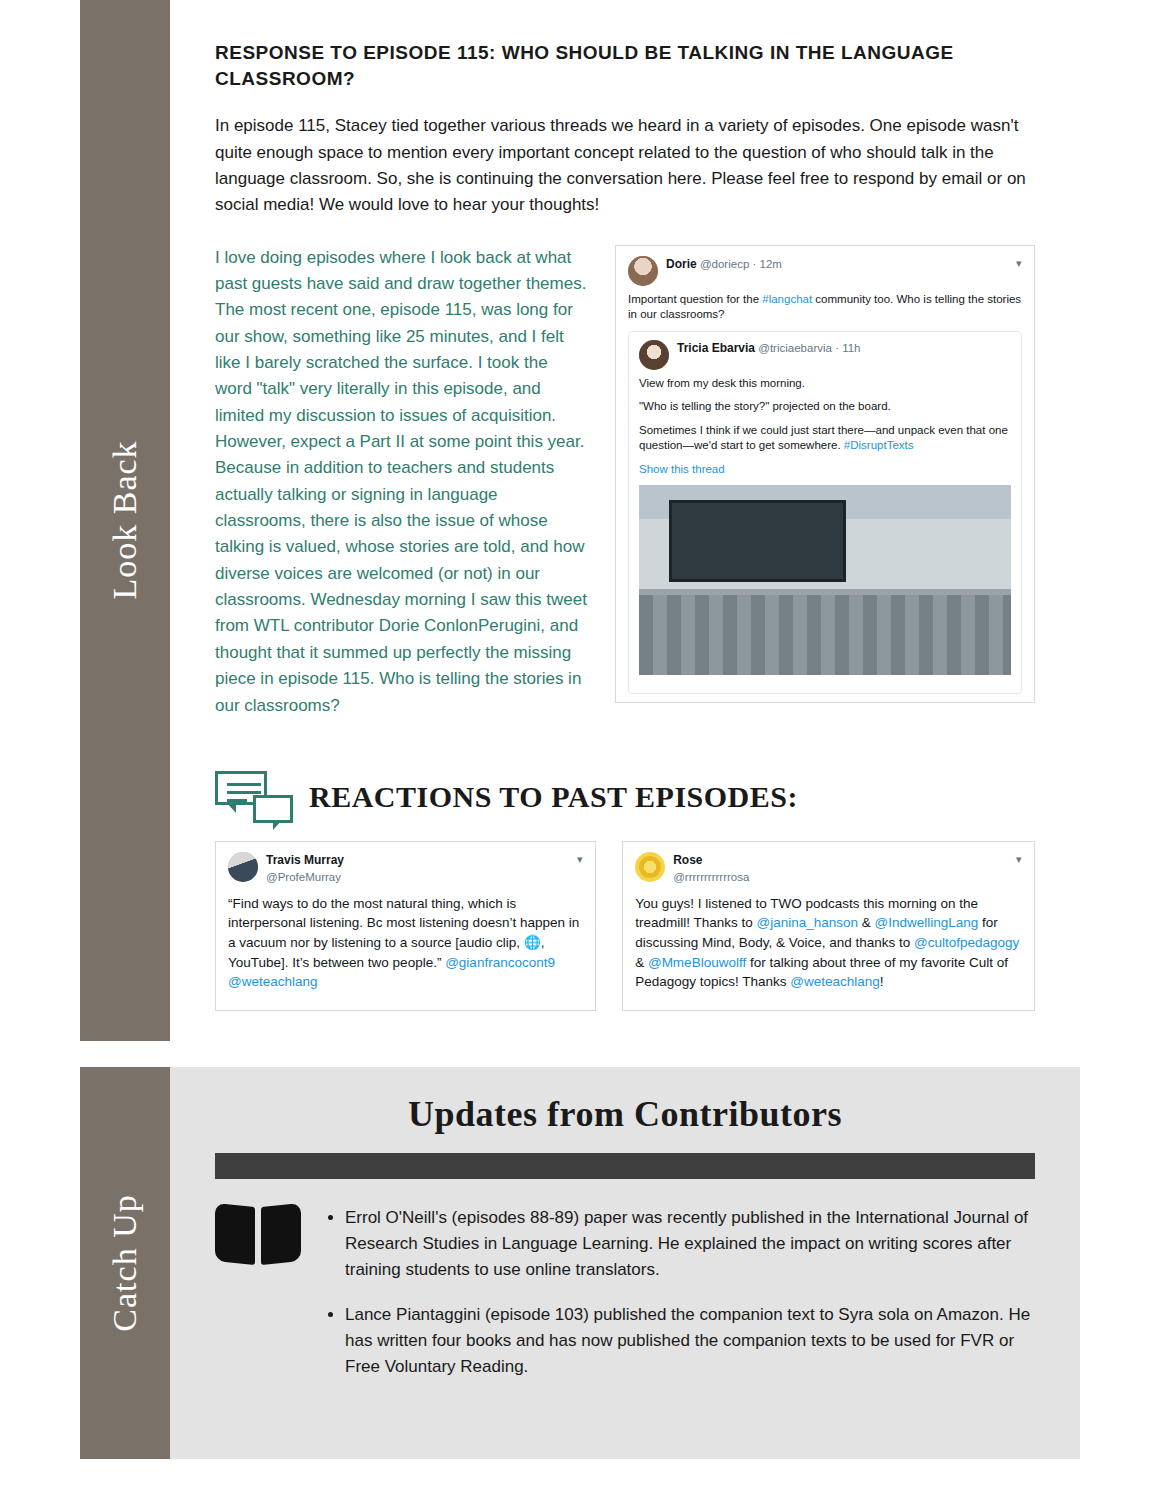Look Back
Response to Episode 115: Who should be talking in the language classroom?
In episode 115, Stacey tied together various threads we heard in a variety of episodes. One episode wasn't quite enough space to mention every important concept related to the question of who should talk in the language classroom. So, she is continuing the conversation here. Please feel free to respond by email or on social media! We would love to hear your thoughts!
Dorie @doriecp · 12m
▾
Important question for the #langchat community too. Who is telling the stories in our classrooms?
Tricia Ebarvia @triciaebarvia · 11h
View from my desk this morning.
"Who is telling the story?" projected on the board.
Sometimes I think if we could just start there—and unpack even that one question—we'd start to get somewhere. #DisruptTexts
Show this thread
I love doing episodes where I look back at what past guests have said and draw together themes. The most recent one, episode 115, was long for our show, something like 25 minutes, and I felt like I barely scratched the surface. I took the word "talk" very literally in this episode, and limited my discussion to issues of acquisition. However, expect a Part II at some point this year. Because in addition to teachers and students actually talking or signing in language classrooms, there is also the issue of whose talking is valued, whose stories are told, and how diverse voices are welcomed (or not) in our classrooms. Wednesday morning I saw this tweet from WTL contributor Dorie ConlonPerugini, and thought that it summed up perfectly the missing piece in episode 115. Who is telling the stories in our classrooms?
REACTIONS TO PAST EPISODES:
Travis Murray
@ProfeMurray
▾
“Find ways to do the most natural thing, which is interpersonal listening. Bc most listening doesn’t happen in a vacuum nor by listening to a source [audio clip, 🌐, YouTube]. It’s between two people.” @gianfrancocont9 @weteachlang
Rose
@rrrrrrrrrrrrosa
▾
You guys! I listened to TWO podcasts this morning on the treadmill! Thanks to @janina_hanson & @IndwellingLang for discussing Mind, Body, & Voice, and thanks to @cultofpedagogy & @MmeBlouwolff for talking about three of my favorite Cult of Pedagogy topics! Thanks @weteachlang!
Catch Up
Updates from Contributors
Errol O'Neill's (episodes 88-89) paper was recently published in the International Journal of Research Studies in Language Learning. He explained the impact on writing scores after training students to use online translators.
Lance Piantaggini (episode 103) published the companion text to Syra sola on Amazon. He has written four books and has now published the companion texts to be used for FVR or Free Voluntary Reading.